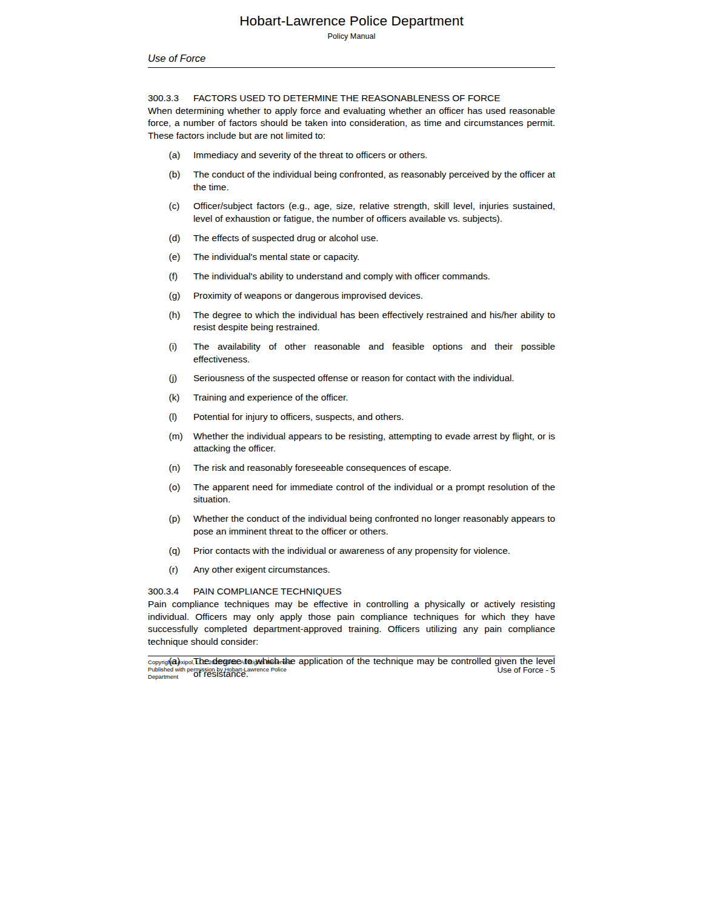Hobart-Lawrence Police Department
Policy Manual
Use of Force
300.3.3 FACTORS USED TO DETERMINE THE REASONABLENESS OF FORCE
When determining whether to apply force and evaluating whether an officer has used reasonable force, a number of factors should be taken into consideration, as time and circumstances permit. These factors include but are not limited to:
(a) Immediacy and severity of the threat to officers or others.
(b) The conduct of the individual being confronted, as reasonably perceived by the officer at the time.
(c) Officer/subject factors (e.g., age, size, relative strength, skill level, injuries sustained, level of exhaustion or fatigue, the number of officers available vs. subjects).
(d) The effects of suspected drug or alcohol use.
(e) The individual's mental state or capacity.
(f) The individual's ability to understand and comply with officer commands.
(g) Proximity of weapons or dangerous improvised devices.
(h) The degree to which the individual has been effectively restrained and his/her ability to resist despite being restrained.
(i) The availability of other reasonable and feasible options and their possible effectiveness.
(j) Seriousness of the suspected offense or reason for contact with the individual.
(k) Training and experience of the officer.
(l) Potential for injury to officers, suspects, and others.
(m) Whether the individual appears to be resisting, attempting to evade arrest by flight, or is attacking the officer.
(n) The risk and reasonably foreseeable consequences of escape.
(o) The apparent need for immediate control of the individual or a prompt resolution of the situation.
(p) Whether the conduct of the individual being confronted no longer reasonably appears to pose an imminent threat to the officer or others.
(q) Prior contacts with the individual or awareness of any propensity for violence.
(r) Any other exigent circumstances.
300.3.4 PAIN COMPLIANCE TECHNIQUES
Pain compliance techniques may be effective in controlling a physically or actively resisting individual. Officers may only apply those pain compliance techniques for which they have successfully completed department-approved training. Officers utilizing any pain compliance technique should consider:
(a) The degree to which the application of the technique may be controlled given the level of resistance.
Copyright Lexipol, LLC 2022/05/09, All Rights Reserved.
Published with permission by Hobart-Lawrence Police
Department
Use of Force - 5